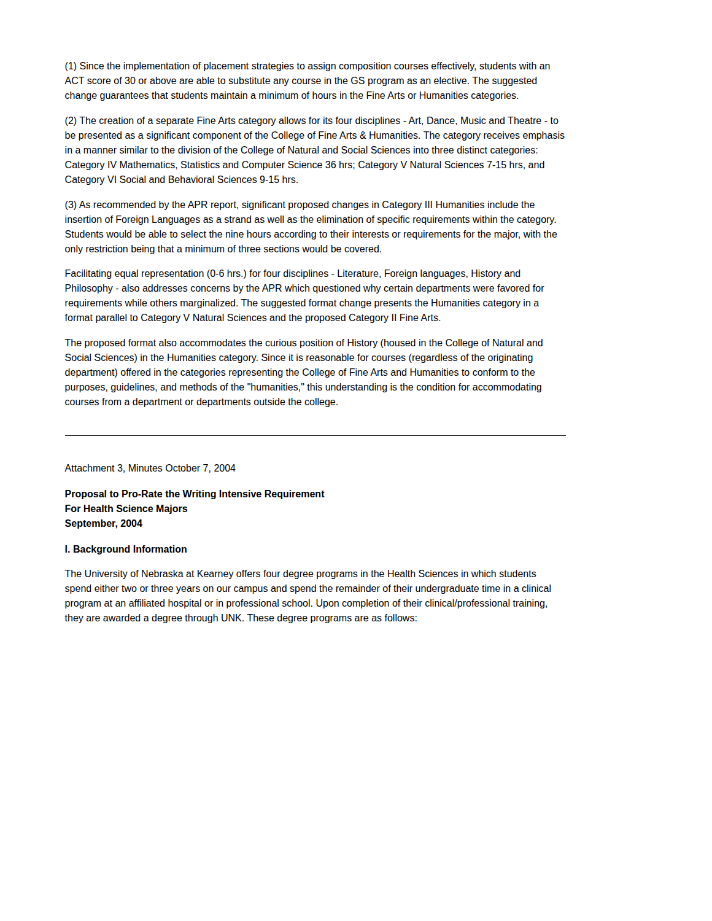(1) Since the implementation of placement strategies to assign composition courses effectively, students with an ACT score of 30 or above are able to substitute any course in the GS program as an elective. The suggested change guarantees that students maintain a minimum of hours in the Fine Arts or Humanities categories.
(2) The creation of a separate Fine Arts category allows for its four disciplines - Art, Dance, Music and Theatre - to be presented as a significant component of the College of Fine Arts & Humanities. The category receives emphasis in a manner similar to the division of the College of Natural and Social Sciences into three distinct categories: Category IV Mathematics, Statistics and Computer Science 36 hrs; Category V Natural Sciences 7-15 hrs, and Category VI Social and Behavioral Sciences 9-15 hrs.
(3) As recommended by the APR report, significant proposed changes in Category III Humanities include the insertion of Foreign Languages as a strand as well as the elimination of specific requirements within the category. Students would be able to select the nine hours according to their interests or requirements for the major, with the only restriction being that a minimum of three sections would be covered.
Facilitating equal representation (0-6 hrs.) for four disciplines - Literature, Foreign languages, History and Philosophy - also addresses concerns by the APR which questioned why certain departments were favored for requirements while others marginalized. The suggested format change presents the Humanities category in a format parallel to Category V Natural Sciences and the proposed Category II Fine Arts.
The proposed format also accommodates the curious position of History (housed in the College of Natural and Social Sciences) in the Humanities category. Since it is reasonable for courses (regardless of the originating department) offered in the categories representing the College of Fine Arts and Humanities to conform to the purposes, guidelines, and methods of the "humanities," this understanding is the condition for accommodating courses from a department or departments outside the college.
Attachment 3, Minutes October 7, 2004
Proposal to Pro-Rate the Writing Intensive Requirement For Health Science Majors September, 2004
I. Background Information
The University of Nebraska at Kearney offers four degree programs in the Health Sciences in which students spend either two or three years on our campus and spend the remainder of their undergraduate time in a clinical program at an affiliated hospital or in professional school. Upon completion of their clinical/professional training, they are awarded a degree through UNK. These degree programs are as follows: